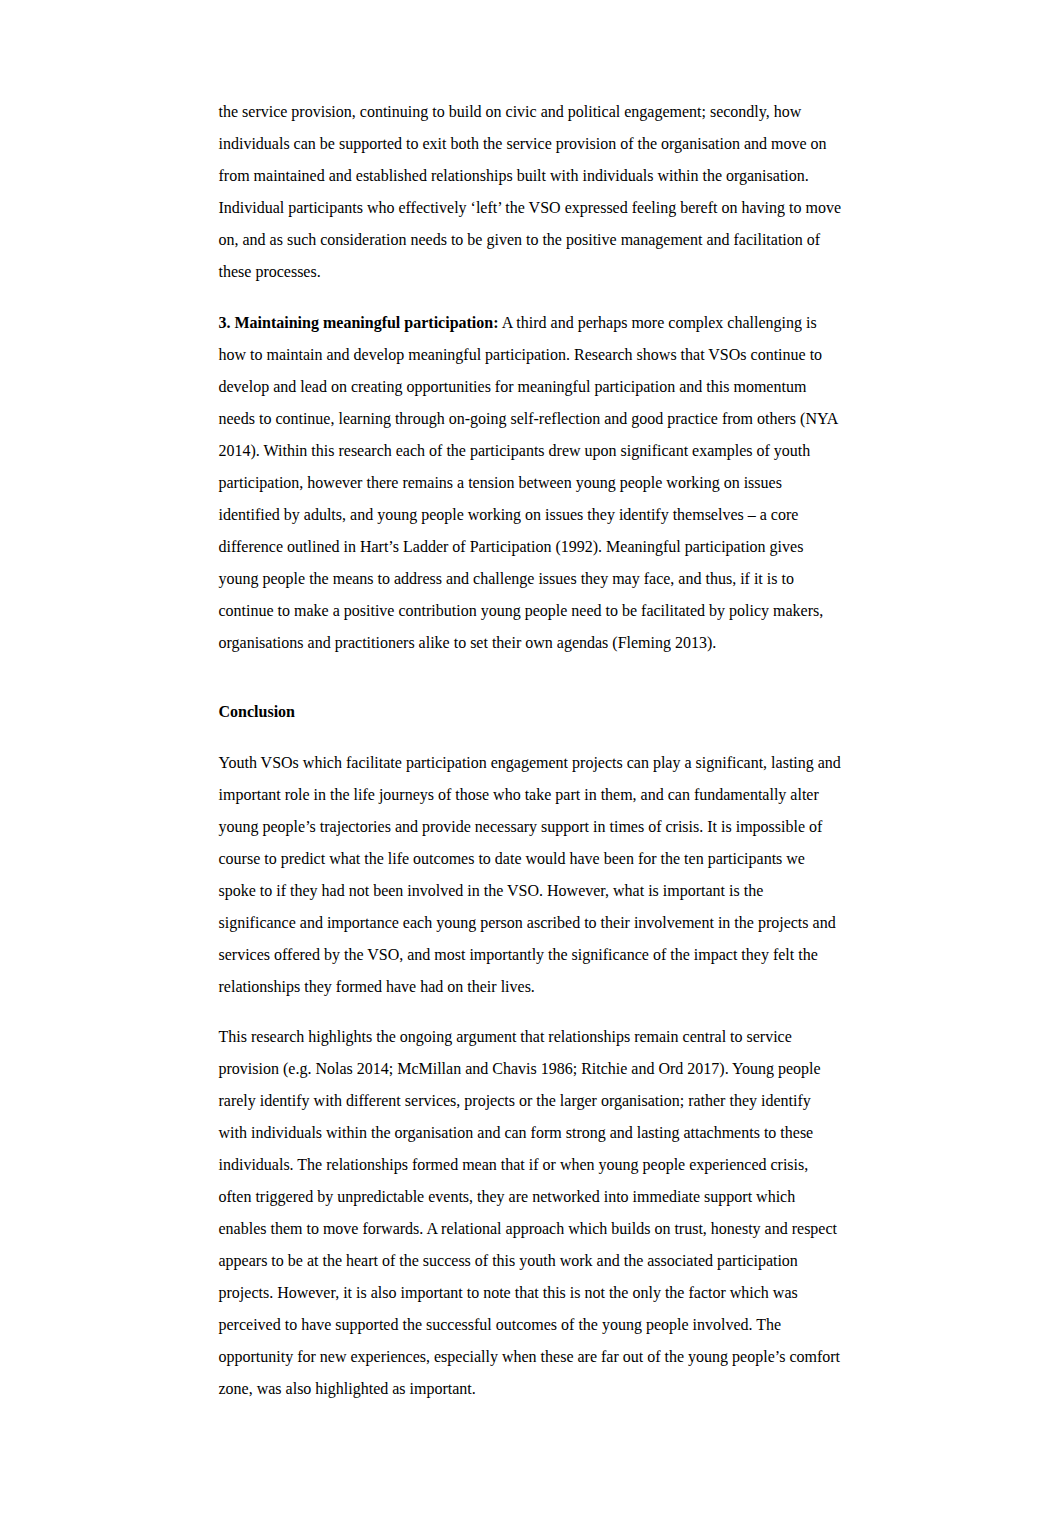the service provision, continuing to build on civic and political engagement; secondly, how individuals can be supported to exit both the service provision of the organisation and move on from maintained and established relationships built with individuals within the organisation. Individual participants who effectively ‘left’ the VSO expressed feeling bereft on having to move on, and as such consideration needs to be given to the positive management and facilitation of these processes.
3. Maintaining meaningful participation: A third and perhaps more complex challenging is how to maintain and develop meaningful participation. Research shows that VSOs continue to develop and lead on creating opportunities for meaningful participation and this momentum needs to continue, learning through on-going self-reflection and good practice from others (NYA 2014). Within this research each of the participants drew upon significant examples of youth participation, however there remains a tension between young people working on issues identified by adults, and young people working on issues they identify themselves – a core difference outlined in Hart’s Ladder of Participation (1992). Meaningful participation gives young people the means to address and challenge issues they may face, and thus, if it is to continue to make a positive contribution young people need to be facilitated by policy makers, organisations and practitioners alike to set their own agendas (Fleming 2013).
Conclusion
Youth VSOs which facilitate participation engagement projects can play a significant, lasting and important role in the life journeys of those who take part in them, and can fundamentally alter young people’s trajectories and provide necessary support in times of crisis. It is impossible of course to predict what the life outcomes to date would have been for the ten participants we spoke to if they had not been involved in the VSO. However, what is important is the significance and importance each young person ascribed to their involvement in the projects and services offered by the VSO, and most importantly the significance of the impact they felt the relationships they formed have had on their lives.
This research highlights the ongoing argument that relationships remain central to service provision (e.g. Nolas 2014; McMillan and Chavis 1986; Ritchie and Ord 2017). Young people rarely identify with different services, projects or the larger organisation; rather they identify with individuals within the organisation and can form strong and lasting attachments to these individuals. The relationships formed mean that if or when young people experienced crisis, often triggered by unpredictable events, they are networked into immediate support which enables them to move forwards. A relational approach which builds on trust, honesty and respect appears to be at the heart of the success of this youth work and the associated participation projects. However, it is also important to note that this is not the only the factor which was perceived to have supported the successful outcomes of the young people involved. The opportunity for new experiences, especially when these are far out of the young people’s comfort zone, was also highlighted as important.